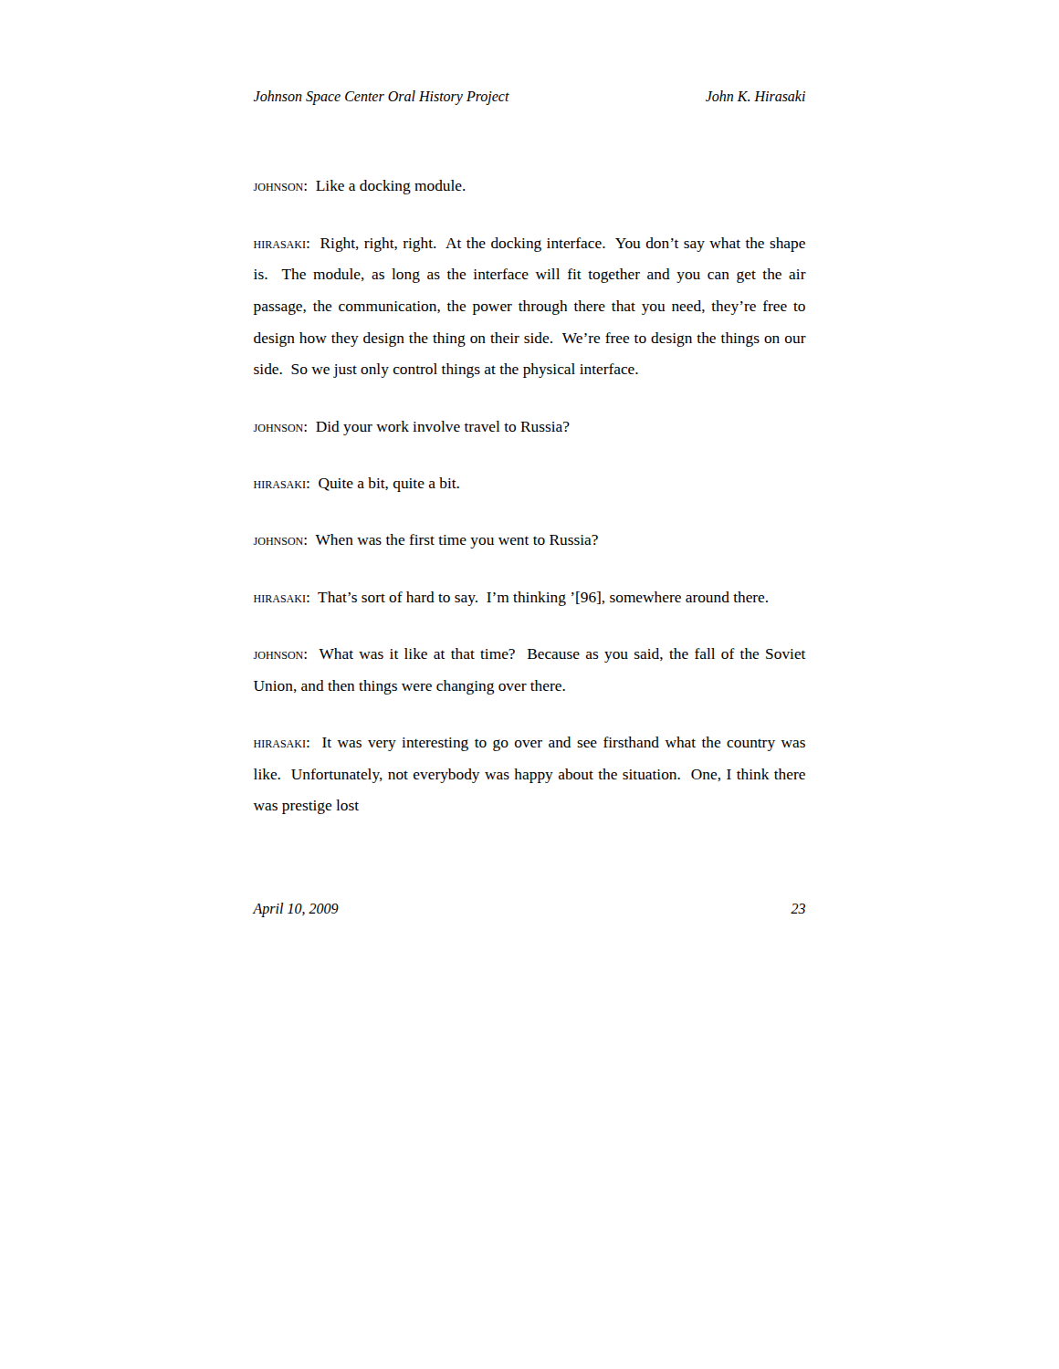Johnson Space Center Oral History Project
John K. Hirasaki
Johnson: Like a docking module.
Hirasaki: Right, right, right. At the docking interface. You don’t say what the shape is. The module, as long as the interface will fit together and you can get the air passage, the communication, the power through there that you need, they’re free to design how they design the thing on their side. We’re free to design the things on our side. So we just only control things at the physical interface.
Johnson: Did your work involve travel to Russia?
Hirasaki: Quite a bit, quite a bit.
Johnson: When was the first time you went to Russia?
Hirasaki: That’s sort of hard to say. I’m thinking ’[96], somewhere around there.
Johnson: What was it like at that time? Because as you said, the fall of the Soviet Union, and then things were changing over there.
Hirasaki: It was very interesting to go over and see firsthand what the country was like. Unfortunately, not everybody was happy about the situation. One, I think there was prestige lost
April 10, 2009
23